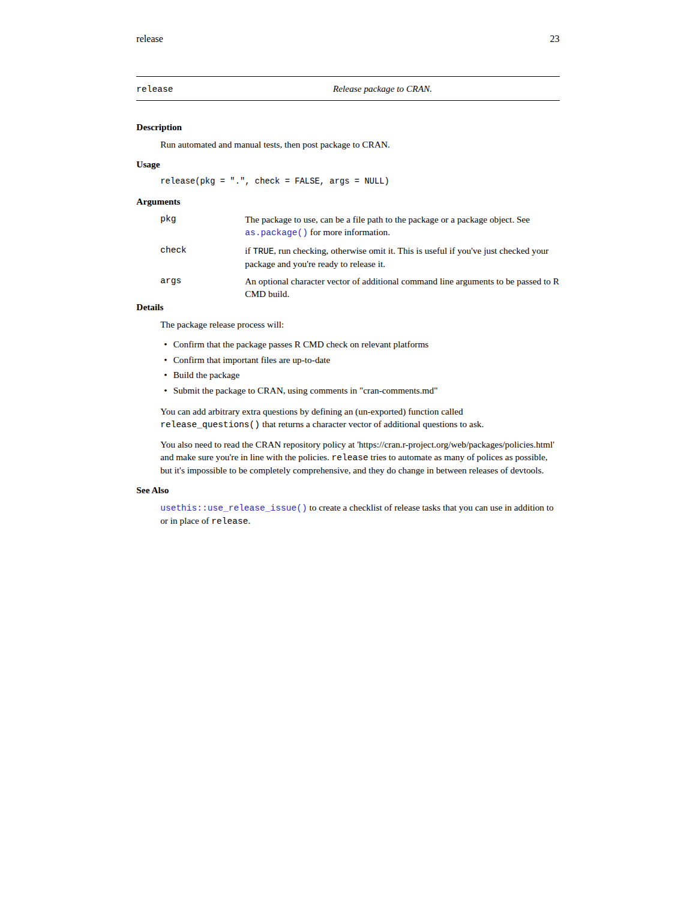release 23
release Release package to CRAN.
Description
Run automated and manual tests, then post package to CRAN.
Usage
release(pkg = ".", check = FALSE, args = NULL)
Arguments
pkg
The package to use, can be a file path to the package or a package object. See as.package() for more information.
check
if TRUE, run checking, otherwise omit it. This is useful if you've just checked your package and you're ready to release it.
args
An optional character vector of additional command line arguments to be passed to R CMD build.
Details
The package release process will:
Confirm that the package passes R CMD check on relevant platforms
Confirm that important files are up-to-date
Build the package
Submit the package to CRAN, using comments in "cran-comments.md"
You can add arbitrary extra questions by defining an (un-exported) function called release_questions() that returns a character vector of additional questions to ask.
You also need to read the CRAN repository policy at 'https://cran.r-project.org/web/packages/policies.html' and make sure you're in line with the policies. release tries to automate as many of polices as possible, but it's impossible to be completely comprehensive, and they do change in between releases of devtools.
See Also
usethis::use_release_issue() to create a checklist of release tasks that you can use in addition to or in place of release.